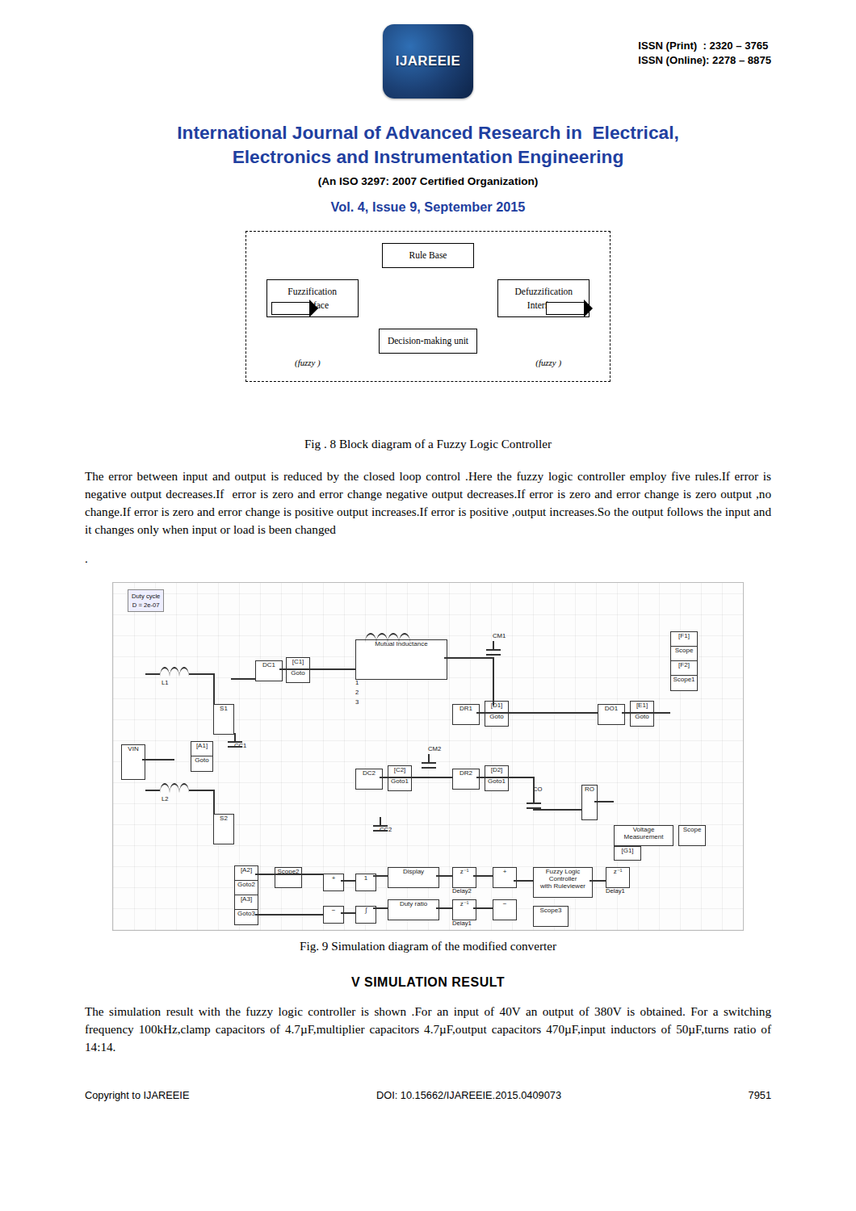ISSN (Print) : 2320 – 3765
ISSN (Online): 2278 – 8875
IJAREEIE
International Journal of Advanced Research in Electrical,
Electronics and Instrumentation Engineering
(An ISO 3297: 2007 Certified Organization)
Vol. 4, Issue 9, September 2015
Rule Base
Fuzzification
Interface
Decision-making unit
Defuzzification
Interface
(fuzzy ) (fuzzy )
Input
(crisp )
Output
(crisp )
Fig . 8 Block diagram of a Fuzzy Logic Controller
The error between input and output is reduced by the closed loop control .Here the fuzzy logic controller employ five rules.If error is negative output decreases.If error is zero and error change negative output decreases.If error is zero and error change is zero output ,no change.If error is zero and error change is positive output increases.If error is positive ,output increases.So the output follows the input and it changes only when input or load is been changed
.
Duty cycle
D = 2e-07
VIN
L1
L2
S1
S2
[A1]
Goto
CC1
CC2
DC1
[C1]
Goto
Mutual Inductance
1
2
3
CM1
DR1
[D1]
Goto
DO1
[E1]
Goto
[F1]
Scope
[F2]
Scope1
DC2
[C2]
Goto1
DR2
[D2]
Goto1
CM2
CO
RO
Voltage Measurement
Scope
[G1]
[A2]
Goto2
[A3]
Goto3
Scope2
+
−
1
∫
Display
Duty ratio
z⁻¹
Delay2
z⁻¹
Delay1
+
−
Fuzzy Logic
Controller
with Ruleviewer
z⁻¹
Delay1
Scope3
Fig. 9 Simulation diagram of the modified converter
V SIMULATION RESULT
The simulation result with the fuzzy logic controller is shown .For an input of 40V an output of 380V is obtained. For a switching frequency 100kHz,clamp capacitors of 4.7µF,multiplier capacitors 4.7µF,output capacitors 470µF,input inductors of 50µF,turns ratio of 14:14.
Copyright to IJAREEIE DOI: 10.15662/IJAREEIE.2015.0409073 7951